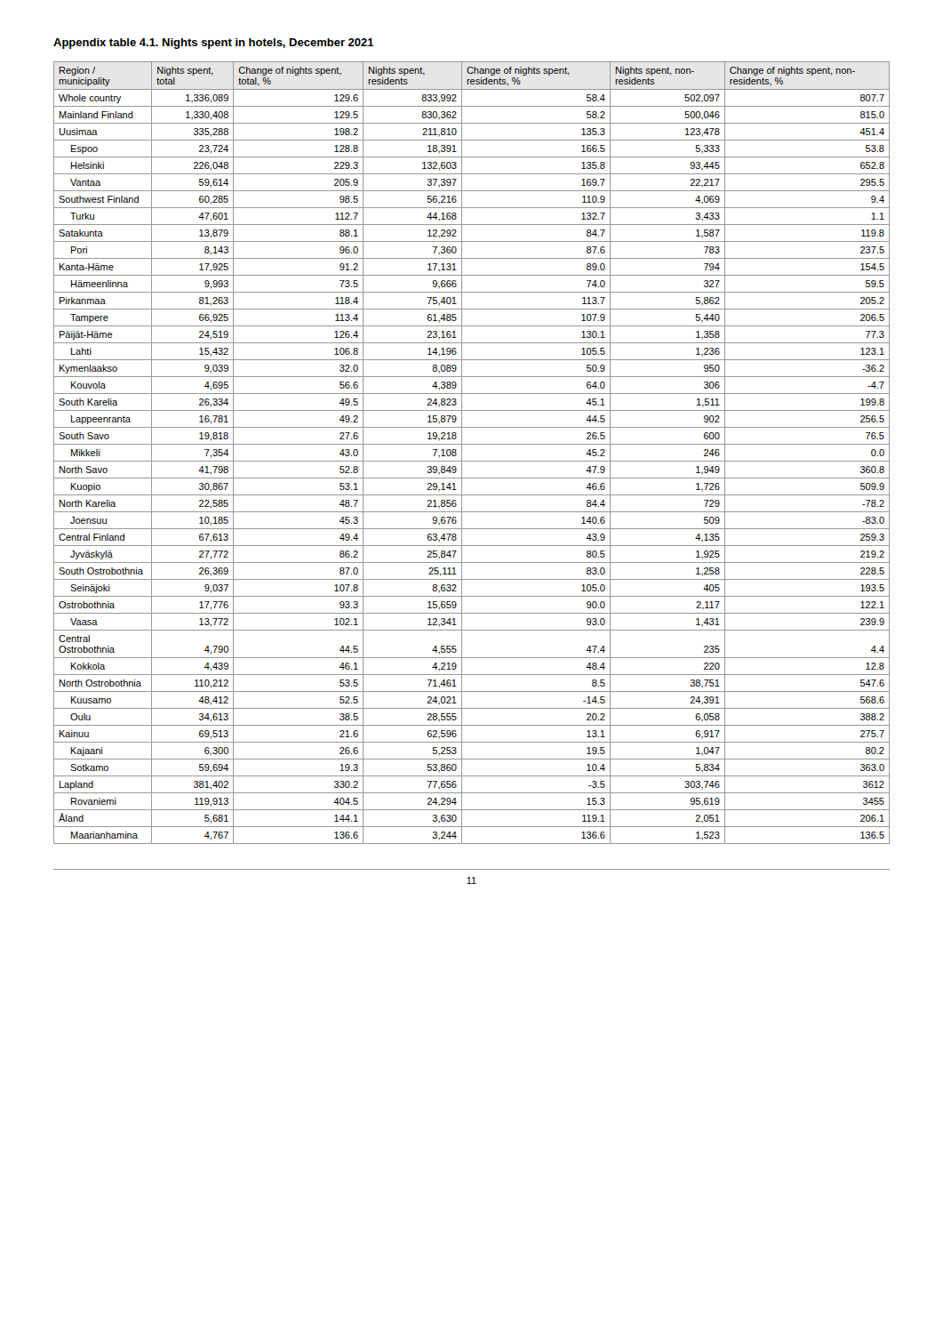Appendix table 4.1. Nights spent in hotels, December 2021
| Region / municipality | Nights spent, total | Change of nights spent, total, % | Nights spent, residents | Change of nights spent, residents, % | Nights spent, non-residents | Change of nights spent, non-residents, % |
| --- | --- | --- | --- | --- | --- | --- |
| Whole country | 1,336,089 | 129.6 | 833,992 | 58.4 | 502,097 | 807.7 |
| Mainland Finland | 1,330,408 | 129.5 | 830,362 | 58.2 | 500,046 | 815.0 |
| Uusimaa | 335,288 | 198.2 | 211,810 | 135.3 | 123,478 | 451.4 |
| Espoo | 23,724 | 128.8 | 18,391 | 166.5 | 5,333 | 53.8 |
| Helsinki | 226,048 | 229.3 | 132,603 | 135.8 | 93,445 | 652.8 |
| Vantaa | 59,614 | 205.9 | 37,397 | 169.7 | 22,217 | 295.5 |
| Southwest Finland | 60,285 | 98.5 | 56,216 | 110.9 | 4,069 | 9.4 |
| Turku | 47,601 | 112.7 | 44,168 | 132.7 | 3,433 | 1.1 |
| Satakunta | 13,879 | 88.1 | 12,292 | 84.7 | 1,587 | 119.8 |
| Pori | 8,143 | 96.0 | 7,360 | 87.6 | 783 | 237.5 |
| Kanta-Häme | 17,925 | 91.2 | 17,131 | 89.0 | 794 | 154.5 |
| Hämeenlinna | 9,993 | 73.5 | 9,666 | 74.0 | 327 | 59.5 |
| Pirkanmaa | 81,263 | 118.4 | 75,401 | 113.7 | 5,862 | 205.2 |
| Tampere | 66,925 | 113.4 | 61,485 | 107.9 | 5,440 | 206.5 |
| Päijät-Häme | 24,519 | 126.4 | 23,161 | 130.1 | 1,358 | 77.3 |
| Lahti | 15,432 | 106.8 | 14,196 | 105.5 | 1,236 | 123.1 |
| Kymenlaakso | 9,039 | 32.0 | 8,089 | 50.9 | 950 | -36.2 |
| Kouvola | 4,695 | 56.6 | 4,389 | 64.0 | 306 | -4.7 |
| South Karelia | 26,334 | 49.5 | 24,823 | 45.1 | 1,511 | 199.8 |
| Lappeenranta | 16,781 | 49.2 | 15,879 | 44.5 | 902 | 256.5 |
| South Savo | 19,818 | 27.6 | 19,218 | 26.5 | 600 | 76.5 |
| Mikkeli | 7,354 | 43.0 | 7,108 | 45.2 | 246 | 0.0 |
| North Savo | 41,798 | 52.8 | 39,849 | 47.9 | 1,949 | 360.8 |
| Kuopio | 30,867 | 53.1 | 29,141 | 46.6 | 1,726 | 509.9 |
| North Karelia | 22,585 | 48.7 | 21,856 | 84.4 | 729 | -78.2 |
| Joensuu | 10,185 | 45.3 | 9,676 | 140.6 | 509 | -83.0 |
| Central Finland | 67,613 | 49.4 | 63,478 | 43.9 | 4,135 | 259.3 |
| Jyväskylä | 27,772 | 86.2 | 25,847 | 80.5 | 1,925 | 219.2 |
| South Ostrobothnia | 26,369 | 87.0 | 25,111 | 83.0 | 1,258 | 228.5 |
| Seinäjoki | 9,037 | 107.8 | 8,632 | 105.0 | 405 | 193.5 |
| Ostrobothnia | 17,776 | 93.3 | 15,659 | 90.0 | 2,117 | 122.1 |
| Vaasa | 13,772 | 102.1 | 12,341 | 93.0 | 1,431 | 239.9 |
| Central Ostrobothnia | 4,790 | 44.5 | 4,555 | 47.4 | 235 | 4.4 |
| Kokkola | 4,439 | 46.1 | 4,219 | 48.4 | 220 | 12.8 |
| North Ostrobothnia | 110,212 | 53.5 | 71,461 | 8.5 | 38,751 | 547.6 |
| Kuusamo | 48,412 | 52.5 | 24,021 | -14.5 | 24,391 | 568.6 |
| Oulu | 34,613 | 38.5 | 28,555 | 20.2 | 6,058 | 388.2 |
| Kainuu | 69,513 | 21.6 | 62,596 | 13.1 | 6,917 | 275.7 |
| Kajaani | 6,300 | 26.6 | 5,253 | 19.5 | 1,047 | 80.2 |
| Sotkamo | 59,694 | 19.3 | 53,860 | 10.4 | 5,834 | 363.0 |
| Lapland | 381,402 | 330.2 | 77,656 | -3.5 | 303,746 | 3612 |
| Rovaniemi | 119,913 | 404.5 | 24,294 | 15.3 | 95,619 | 3455 |
| Åland | 5,681 | 144.1 | 3,630 | 119.1 | 2,051 | 206.1 |
| Maarianhamina | 4,767 | 136.6 | 3,244 | 136.6 | 1,523 | 136.5 |
11